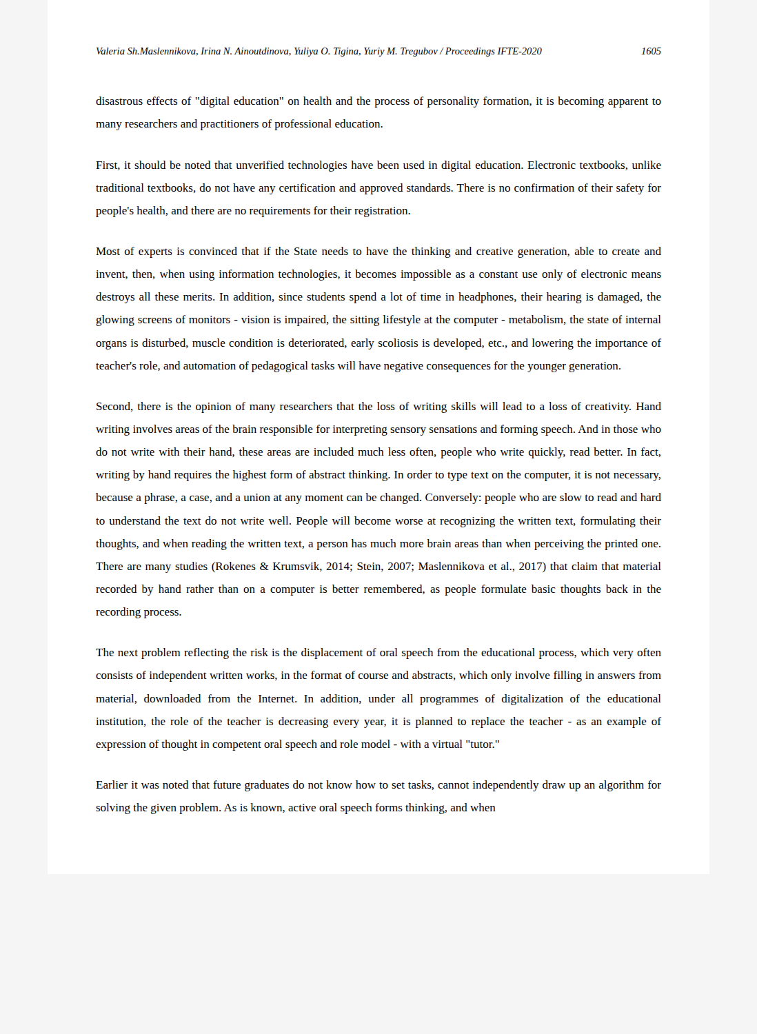Valeria Sh.Maslennikova, Irina N. Ainoutdinova, Yuliya O. Tigina, Yuriy M. Tregubov / Proceedings IFTE-2020 1605
disastrous effects of "digital education" on health and the process of personality formation, it is becoming apparent to many researchers and practitioners of professional education.
First, it should be noted that unverified technologies have been used in digital education. Electronic textbooks, unlike traditional textbooks, do not have any certification and approved standards. There is no confirmation of their safety for people's health, and there are no requirements for their registration.
Most of experts is convinced that if the State needs to have the thinking and creative generation, able to create and invent, then, when using information technologies, it becomes impossible as a constant use only of electronic means destroys all these merits. In addition, since students spend a lot of time in headphones, their hearing is damaged, the glowing screens of monitors - vision is impaired, the sitting lifestyle at the computer - metabolism, the state of internal organs is disturbed, muscle condition is deteriorated, early scoliosis is developed, etc., and lowering the importance of teacher's role, and automation of pedagogical tasks will have negative consequences for the younger generation.
Second, there is the opinion of many researchers that the loss of writing skills will lead to a loss of creativity. Hand writing involves areas of the brain responsible for interpreting sensory sensations and forming speech. And in those who do not write with their hand, these areas are included much less often, people who write quickly, read better. In fact, writing by hand requires the highest form of abstract thinking. In order to type text on the computer, it is not necessary, because a phrase, a case, and a union at any moment can be changed. Conversely: people who are slow to read and hard to understand the text do not write well. People will become worse at recognizing the written text, formulating their thoughts, and when reading the written text, a person has much more brain areas than when perceiving the printed one. There are many studies (Rokenes & Krumsvik, 2014; Stein, 2007; Maslennikova et al., 2017) that claim that material recorded by hand rather than on a computer is better remembered, as people formulate basic thoughts back in the recording process.
The next problem reflecting the risk is the displacement of oral speech from the educational process, which very often consists of independent written works, in the format of course and abstracts, which only involve filling in answers from material, downloaded from the Internet. In addition, under all programmes of digitalization of the educational institution, the role of the teacher is decreasing every year, it is planned to replace the teacher - as an example of expression of thought in competent oral speech and role model - with a virtual "tutor."
Earlier it was noted that future graduates do not know how to set tasks, cannot independently draw up an algorithm for solving the given problem. As is known, active oral speech forms thinking, and when